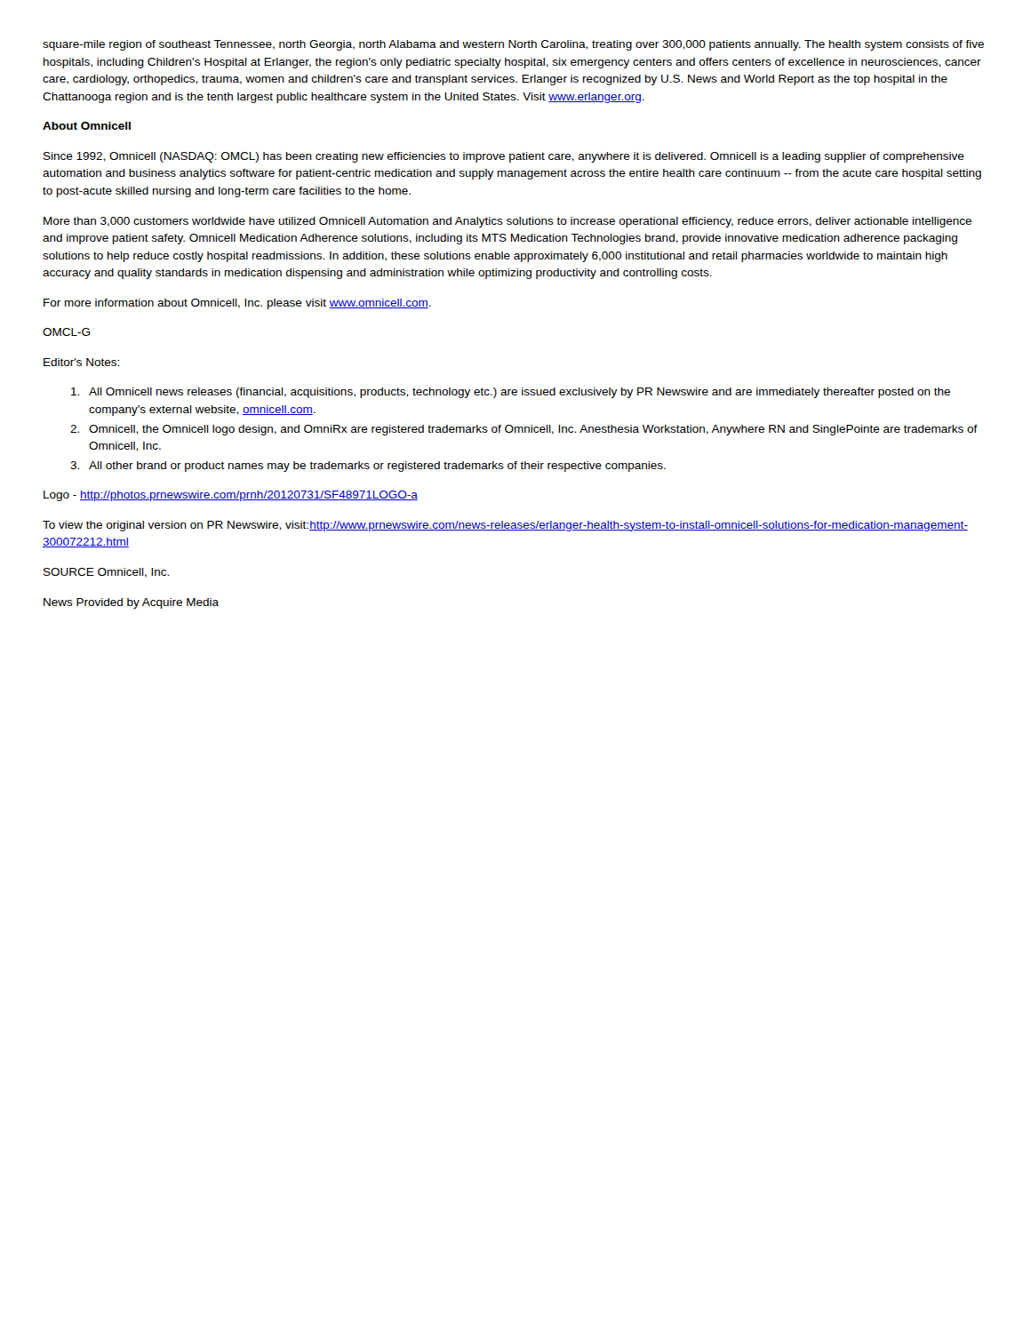square-mile region of southeast Tennessee, north Georgia, north Alabama and western North Carolina, treating over 300,000 patients annually. The health system consists of five hospitals, including Children's Hospital at Erlanger, the region's only pediatric specialty hospital, six emergency centers and offers centers of excellence in neurosciences, cancer care, cardiology, orthopedics, trauma, women and children's care and transplant services. Erlanger is recognized by U.S. News and World Report as the top hospital in the Chattanooga region and is the tenth largest public healthcare system in the United States. Visit www.erlanger.org.
About Omnicell
Since 1992, Omnicell (NASDAQ: OMCL) has been creating new efficiencies to improve patient care, anywhere it is delivered. Omnicell is a leading supplier of comprehensive automation and business analytics software for patient-centric medication and supply management across the entire health care continuum -- from the acute care hospital setting to post-acute skilled nursing and long-term care facilities to the home.
More than 3,000 customers worldwide have utilized Omnicell Automation and Analytics solutions to increase operational efficiency, reduce errors, deliver actionable intelligence and improve patient safety. Omnicell Medication Adherence solutions, including its MTS Medication Technologies brand, provide innovative medication adherence packaging solutions to help reduce costly hospital readmissions. In addition, these solutions enable approximately 6,000 institutional and retail pharmacies worldwide to maintain high accuracy and quality standards in medication dispensing and administration while optimizing productivity and controlling costs.
For more information about Omnicell, Inc. please visit www.omnicell.com.
OMCL-G
Editor's Notes:
All Omnicell news releases (financial, acquisitions, products, technology etc.) are issued exclusively by PR Newswire and are immediately thereafter posted on the company's external website, omnicell.com.
Omnicell, the Omnicell logo design, and OmniRx are registered trademarks of Omnicell, Inc. Anesthesia Workstation, Anywhere RN and SinglePointe are trademarks of Omnicell, Inc.
All other brand or product names may be trademarks or registered trademarks of their respective companies.
Logo - http://photos.prnewswire.com/prnh/20120731/SF48971LOGO-a
To view the original version on PR Newswire, visit:http://www.prnewswire.com/news-releases/erlanger-health-system-to-install-omnicell-solutions-for-medication-management-300072212.html
SOURCE Omnicell, Inc.
News Provided by Acquire Media